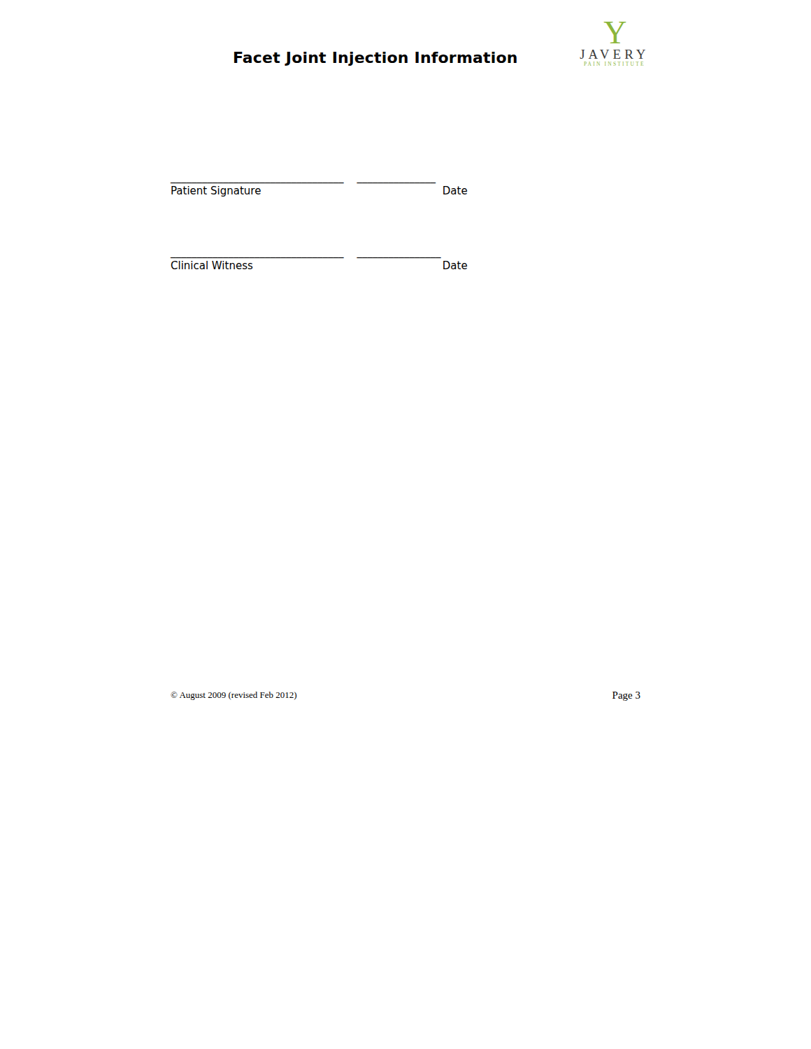Y
JAVERY
PAIN INSTITUTE
Facet Joint Injection Information
_________________________________ _______________
Patient Signature Date
_________________________________ ________________
Clinical Witness Date
© August 2009 (revised Feb 2012) Page 3